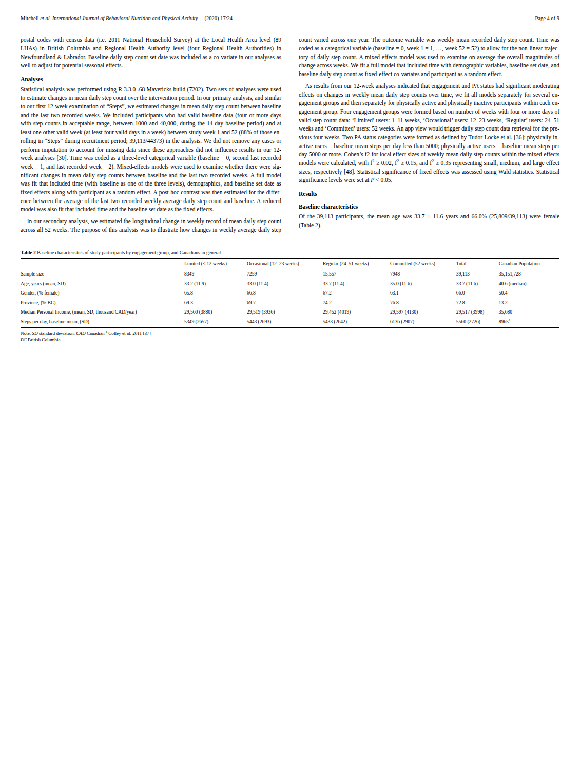Mitchell et al. International Journal of Behavioral Nutrition and Physical Activity (2020) 17:24
Page 4 of 9
postal codes with census data (i.e. 2011 National Household Survey) at the Local Health Area level (89 LHAs) in British Columbia and Regional Health Authority level (four Regional Health Authorities) in Newfoundland & Labrador. Baseline daily step count set date was included as a co-variate in our analyses as well to adjust for potential seasonal effects.
Analyses
Statistical analysis was performed using R 3.3.0 .68 Mavericks build (7202). Two sets of analyses were used to estimate changes in mean daily step count over the intervention period. In our primary analysis, and similar to our first 12-week examination of “Steps”, we estimated changes in mean daily step count between baseline and the last two recorded weeks. We included participants who had valid baseline data (four or more days with step counts in acceptable range, between 1000 and 40,000, during the 14-day baseline period) and at least one other valid week (at least four valid days in a week) between study week 1 and 52 (88% of those enrolling in “Steps” during recruitment period; 39,113/44373) in the analysis. We did not remove any cases or perform imputation to account for missing data since these approaches did not influence results in our 12-week analyses [30]. Time was coded as a three-level categorical variable (baseline = 0, second last recorded week = 1, and last recorded week = 2). Mixed-effects models were used to examine whether there were significant changes in mean daily step counts between baseline and the last two recorded weeks. A full model was fit that included time (with baseline as one of the three levels), demographics, and baseline set date as fixed effects along with participant as a random effect. A post hoc contrast was then estimated for the difference between the average of the last two recorded weekly average daily step count and baseline. A reduced model was also fit that included time and the baseline set date as the fixed effects.
In our secondary analysis, we estimated the longitudinal change in weekly record of mean daily step count across all 52 weeks. The purpose of this analysis was to illustrate how changes in weekly average daily step count varied across one year. The outcome variable was weekly mean recorded daily step count. Time was coded as a categorical variable (baseline = 0, week 1 = 1, …, week 52 = 52) to allow for the non-linear trajectory of daily step count. A mixed-effects model was used to examine on average the overall magnitudes of change across weeks. We fit a full model that included time with demographic variables, baseline set date, and baseline daily step count as fixed-effect co-variates and participant as a random effect.
As results from our 12-week analyses indicated that engagement and PA status had significant moderating effects on changes in weekly mean daily step counts over time, we fit all models separately for several engagement groups and then separately for physically active and physically inactive participants within each engagement group. Four engagement groups were formed based on number of weeks with four or more days of valid step count data: ‘Limited’ users: 1–11 weeks, ‘Occasional’ users: 12–23 weeks, ‘Regular’ users: 24–51 weeks and ‘Committed’ users: 52 weeks. An app view would trigger daily step count data retrieval for the previous four weeks. Two PA status categories were formed as defined by Tudor-Locke et al. [36]: physically inactive users = baseline mean steps per day less than 5000; physically active users = baseline mean steps per day 5000 or more. Cohen’s f2 for local effect sizes of weekly mean daily step counts within the mixed-effects models were calculated, with f2 ≥ 0.02, f2 ≥ 0.15, and f2 ≥ 0.35 representing small, medium, and large effect sizes, respectively [48]. Statistical significance of fixed effects was assessed using Wald statistics. Statistical significance levels were set at P < 0.05.
Results
Baseline characteristics
Of the 39,113 participants, the mean age was 33.7 ± 11.6 years and 66.0% (25,809/39,113) were female (Table 2).
Table 2 Baseline characteristics of study participants by engagement group, and Canadians in general
| | Limited (< 12 weeks) | Occasional (12–23 weeks) | Regular (24–51 weeks) | Committed (52 weeks) | Total | Canadian Population |
| --- | --- | --- | --- | --- | --- | --- |
| Sample size | 8349 | 7259 | 15,557 | 7948 | 39,113 | 35,151,728 |
| Age, years (mean, SD) | 33.2 (11.9) | 33.0 (11.4) | 33.7 (11.4) | 35.0 (11.6) | 33.7 (11.6) | 40.6 (median) |
| Gender, (% female) | 65.8 | 66.8 | 67.2 | 63.1 | 66.0 | 50.4 |
| Province, (% BC) | 69.3 | 69.7 | 74.2 | 76.8 | 72.8 | 13.2 |
| Median Personal Income, (mean, SD; thousand CAD/year) | 29,560 (3880) | 29,519 (3936) | 29,452 (4019) | 29,597 (4130) | 29,517 (3998) | 35,680 |
| Steps per day, baseline mean, (SD) | 5349 (2657) | 5443 (2693) | 5433 (2642) | 6136 (2907) | 5560 (2726) | 8965 a |
Note. SD standard deviation, CAD Canadian a Colley et al. 2011 [37]
BC British Columbia